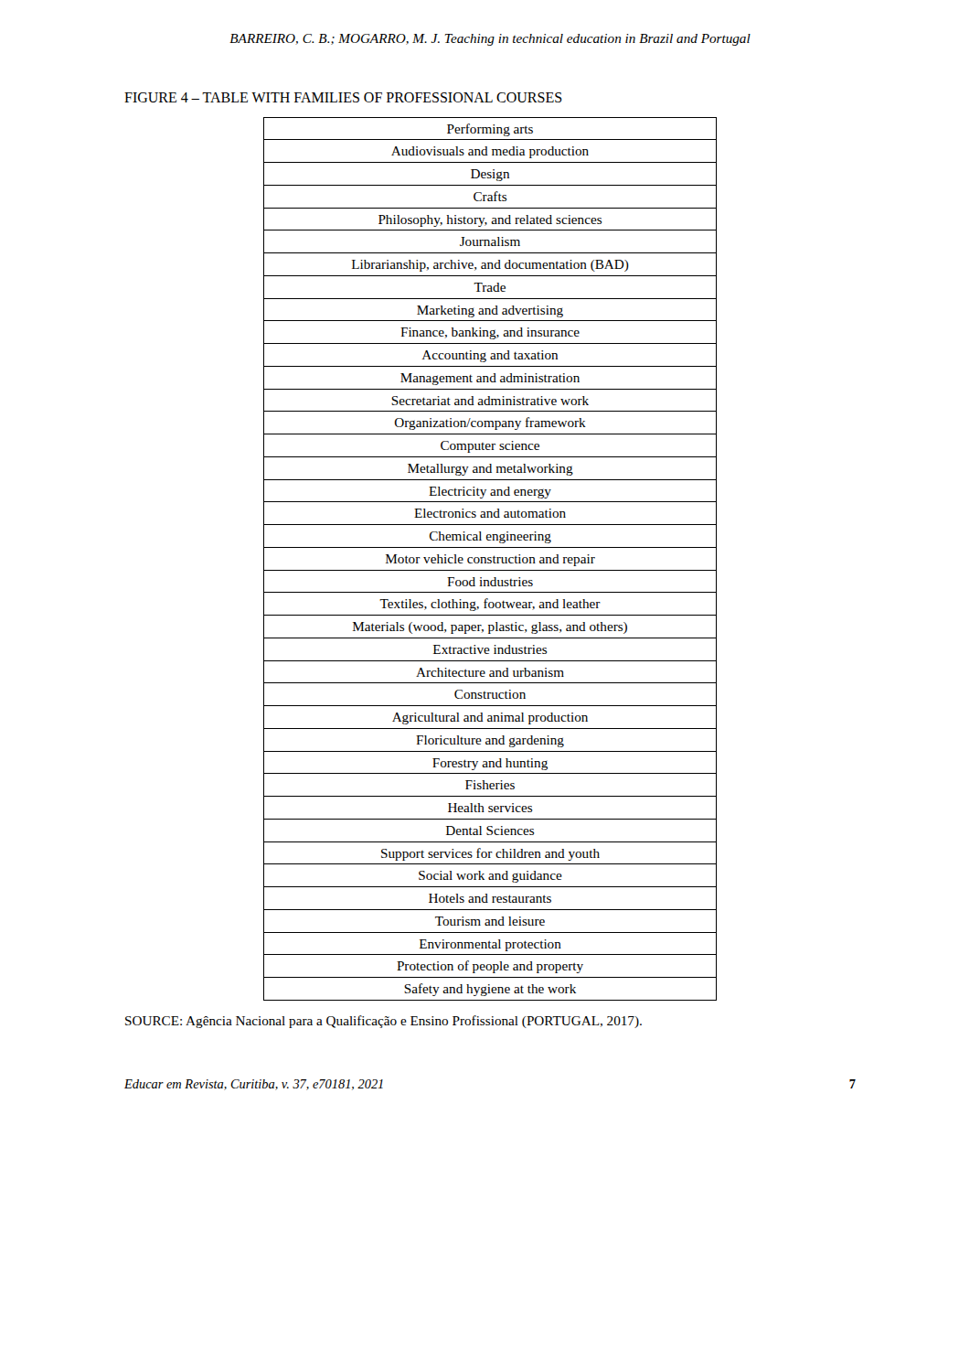BARREIRO, C. B.; MOGARRO, M. J. Teaching in technical education in Brazil and Portugal
FIGURE 4 – TABLE WITH FAMILIES OF PROFESSIONAL COURSES
| Performing arts |
| Audiovisuals and media production |
| Design |
| Crafts |
| Philosophy, history, and related sciences |
| Journalism |
| Librarianship, archive, and documentation (BAD) |
| Trade |
| Marketing and advertising |
| Finance, banking, and insurance |
| Accounting and taxation |
| Management and administration |
| Secretariat and administrative work |
| Organization/company framework |
| Computer science |
| Metallurgy and metalworking |
| Electricity and energy |
| Electronics and automation |
| Chemical engineering |
| Motor vehicle construction and repair |
| Food industries |
| Textiles, clothing, footwear, and leather |
| Materials (wood, paper, plastic, glass, and others) |
| Extractive industries |
| Architecture and urbanism |
| Construction |
| Agricultural and animal production |
| Floriculture and gardening |
| Forestry and hunting |
| Fisheries |
| Health services |
| Dental Sciences |
| Support services for children and youth |
| Social work and guidance |
| Hotels and restaurants |
| Tourism and leisure |
| Environmental protection |
| Protection of people and property |
| Safety and hygiene at the work |
SOURCE: Agência Nacional para a Qualificação e Ensino Profissional (PORTUGAL, 2017).
Educar em Revista, Curitiba, v. 37, e70181, 2021 7